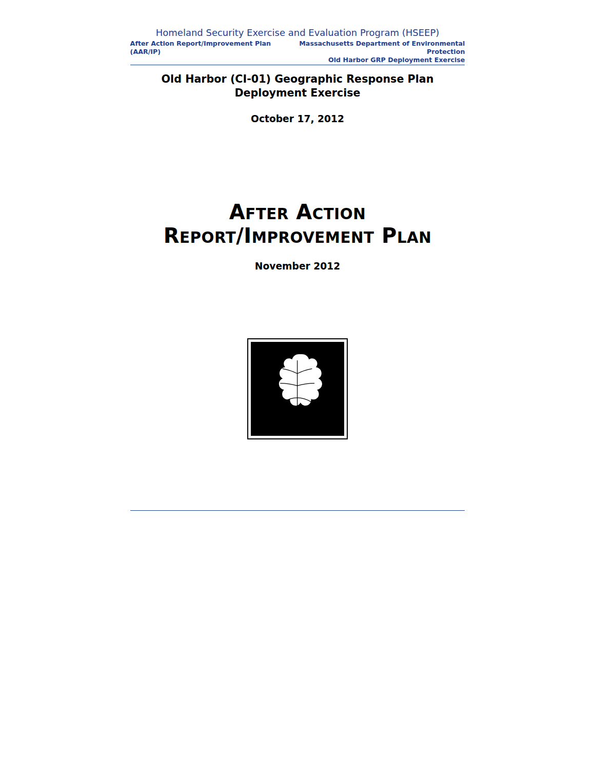Homeland Security Exercise and Evaluation Program (HSEEP)
After Action Report/Improvement Plan
(AAR/IP)
Massachusetts Department of Environmental Protection
Old Harbor GRP Deployment Exercise
Old Harbor (CI-01) Geographic Response Plan Deployment Exercise
October 17, 2012
AFTER ACTION
REPORT/IMPROVEMENT PLAN
November 2012